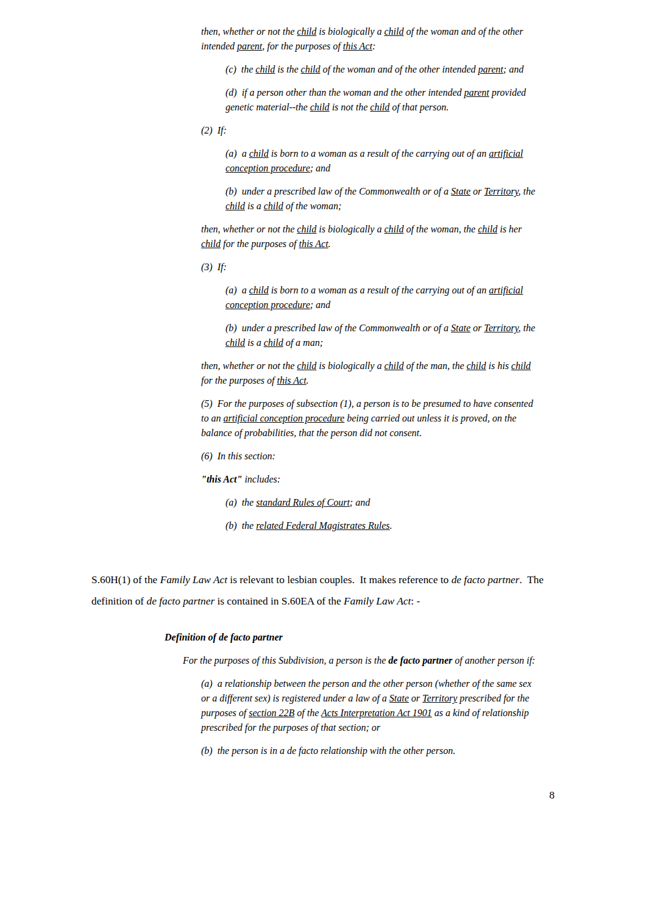then, whether or not the child is biologically a child of the woman and of the other intended parent, for the purposes of this Act:
(c) the child is the child of the woman and of the other intended parent; and
(d) if a person other than the woman and the other intended parent provided genetic material--the child is not the child of that person.
(2) If:
(a) a child is born to a woman as a result of the carrying out of an artificial conception procedure; and
(b) under a prescribed law of the Commonwealth or of a State or Territory, the child is a child of the woman;
then, whether or not the child is biologically a child of the woman, the child is her child for the purposes of this Act.
(3) If:
(a) a child is born to a woman as a result of the carrying out of an artificial conception procedure; and
(b) under a prescribed law of the Commonwealth or of a State or Territory, the child is a child of a man;
then, whether or not the child is biologically a child of the man, the child is his child for the purposes of this Act.
(5) For the purposes of subsection (1), a person is to be presumed to have consented to an artificial conception procedure being carried out unless it is proved, on the balance of probabilities, that the person did not consent.
(6) In this section:
"this Act" includes:
(a) the standard Rules of Court; and
(b) the related Federal Magistrates Rules.
S.60H(1) of the Family Law Act is relevant to lesbian couples. It makes reference to de facto partner. The definition of de facto partner is contained in S.60EA of the Family Law Act: -
Definition of de facto partner
For the purposes of this Subdivision, a person is the de facto partner of another person if:
(a) a relationship between the person and the other person (whether of the same sex or a different sex) is registered under a law of a State or Territory prescribed for the purposes of section 22B of the Acts Interpretation Act 1901 as a kind of relationship prescribed for the purposes of that section; or
(b) the person is in a de facto relationship with the other person.
8